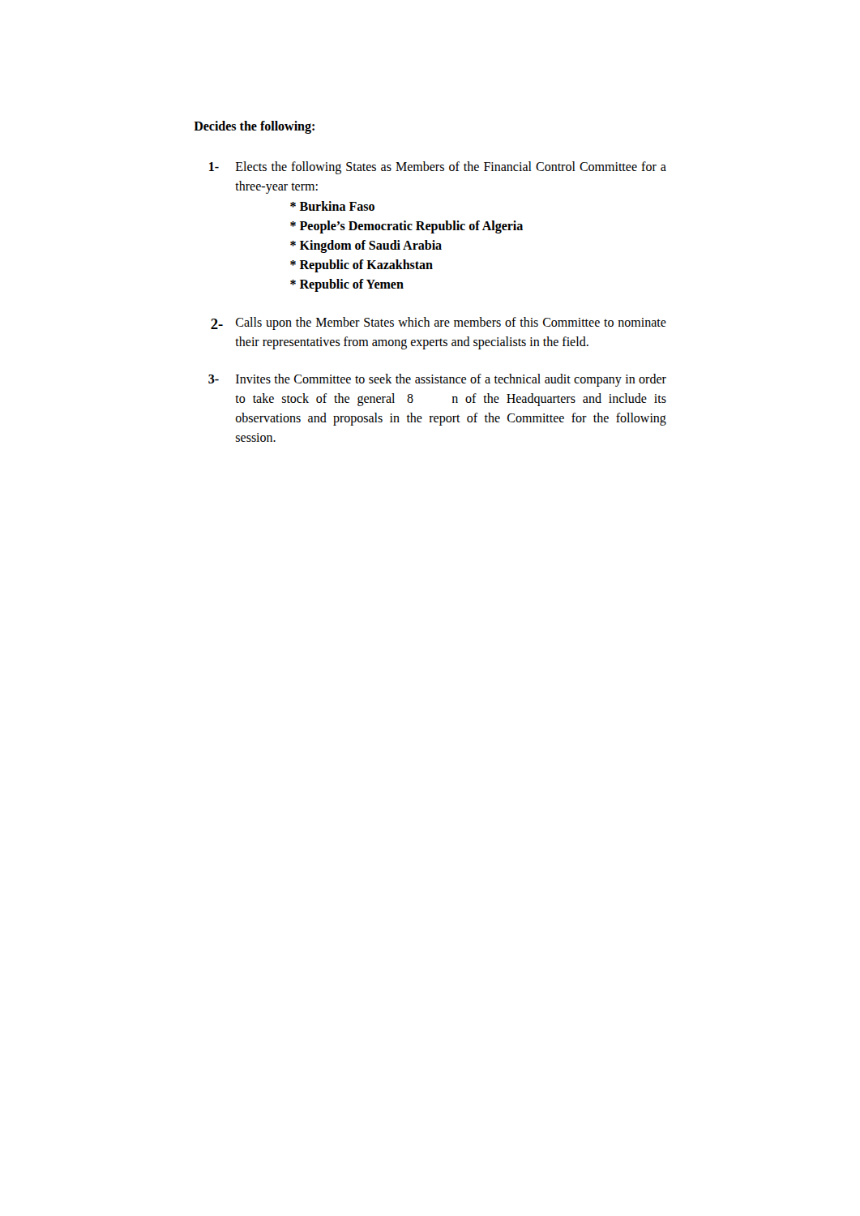Decides the following:
1- Elects the following States as Members of the Financial Control Committee for a three-year term:
* Burkina Faso
* People’s Democratic Republic of Algeria
* Kingdom of Saudi Arabia
* Republic of Kazakhstan
* Republic of Yemen
2- Calls upon the Member States which are members of this Committee to nominate their representatives from among experts and specialists in the field.
3- Invites the Committee to seek the assistance of a technical audit company in order to take stock of the general 8 n of the Headquarters and include its observations and proposals in the report of the Committee for the following session.